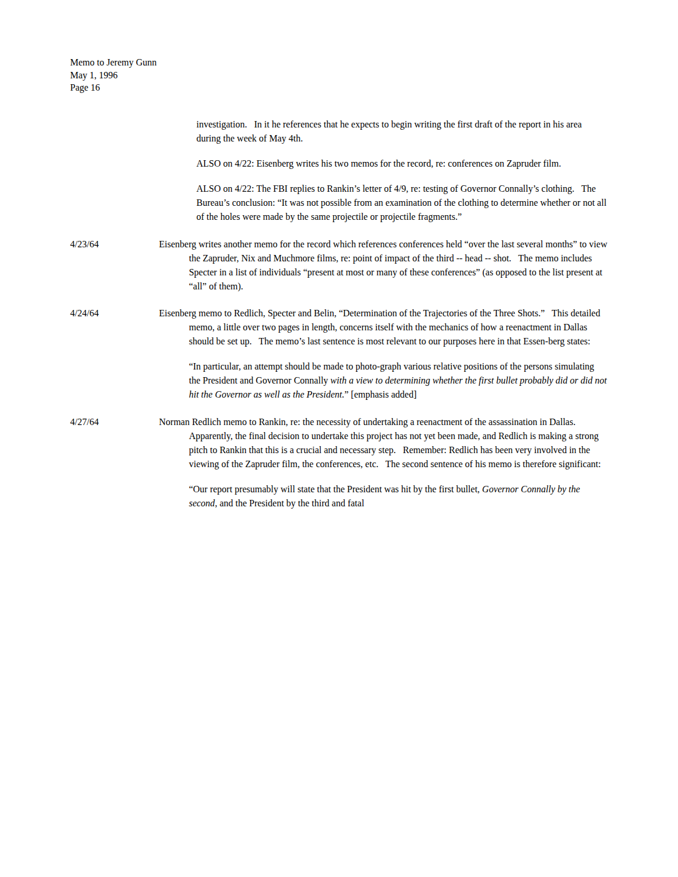Memo to Jeremy Gunn
May 1, 1996
Page 16
investigation. In it he references that he expects to begin writing the first draft of the report in his area during the week of May 4th.
ALSO on 4/22: Eisenberg writes his two memos for the record, re: conferences on Zapruder film.
ALSO on 4/22: The FBI replies to Rankin’s letter of 4/9, re: testing of Governor Connally’s clothing. The Bureau’s conclusion: “It was not possible from an examination of the clothing to determine whether or not all of the holes were made by the same projectile or projectile fragments.”
4/23/64
Eisenberg writes another memo for the record which references conferences held “over the last several months” to view the Zapruder, Nix and Muchmore films, re: point of impact of the third -- head -- shot. The memo includes Specter in a list of individuals “present at most or many of these conferences” (as opposed to the list present at “all” of them).
4/24/64
Eisenberg memo to Redlich, Specter and Belin, “Determination of the Trajectories of the Three Shots.” This detailed memo, a little over two pages in length, concerns itself with the mechanics of how a reenactment in Dallas should be set up. The memo’s last sentence is most relevant to our purposes here in that Essen-berg states:
“In particular, an attempt should be made to photo-graph various relative positions of the persons simulating the President and Governor Connally with a view to determining whether the first bullet probably did or did not hit the Governor as well as the President.” [emphasis added]
4/27/64
Norman Redlich memo to Rankin, re: the necessity of undertaking a reenactment of the assassination in Dallas. Apparently, the final decision to undertake this project has not yet been made, and Redlich is making a strong pitch to Rankin that this is a crucial and necessary step. Remember: Redlich has been very involved in the viewing of the Zapruder film, the conferences, etc. The second sentence of his memo is therefore significant:
“Our report presumably will state that the President was hit by the first bullet, Governor Connally by the second, and the President by the third and fatal